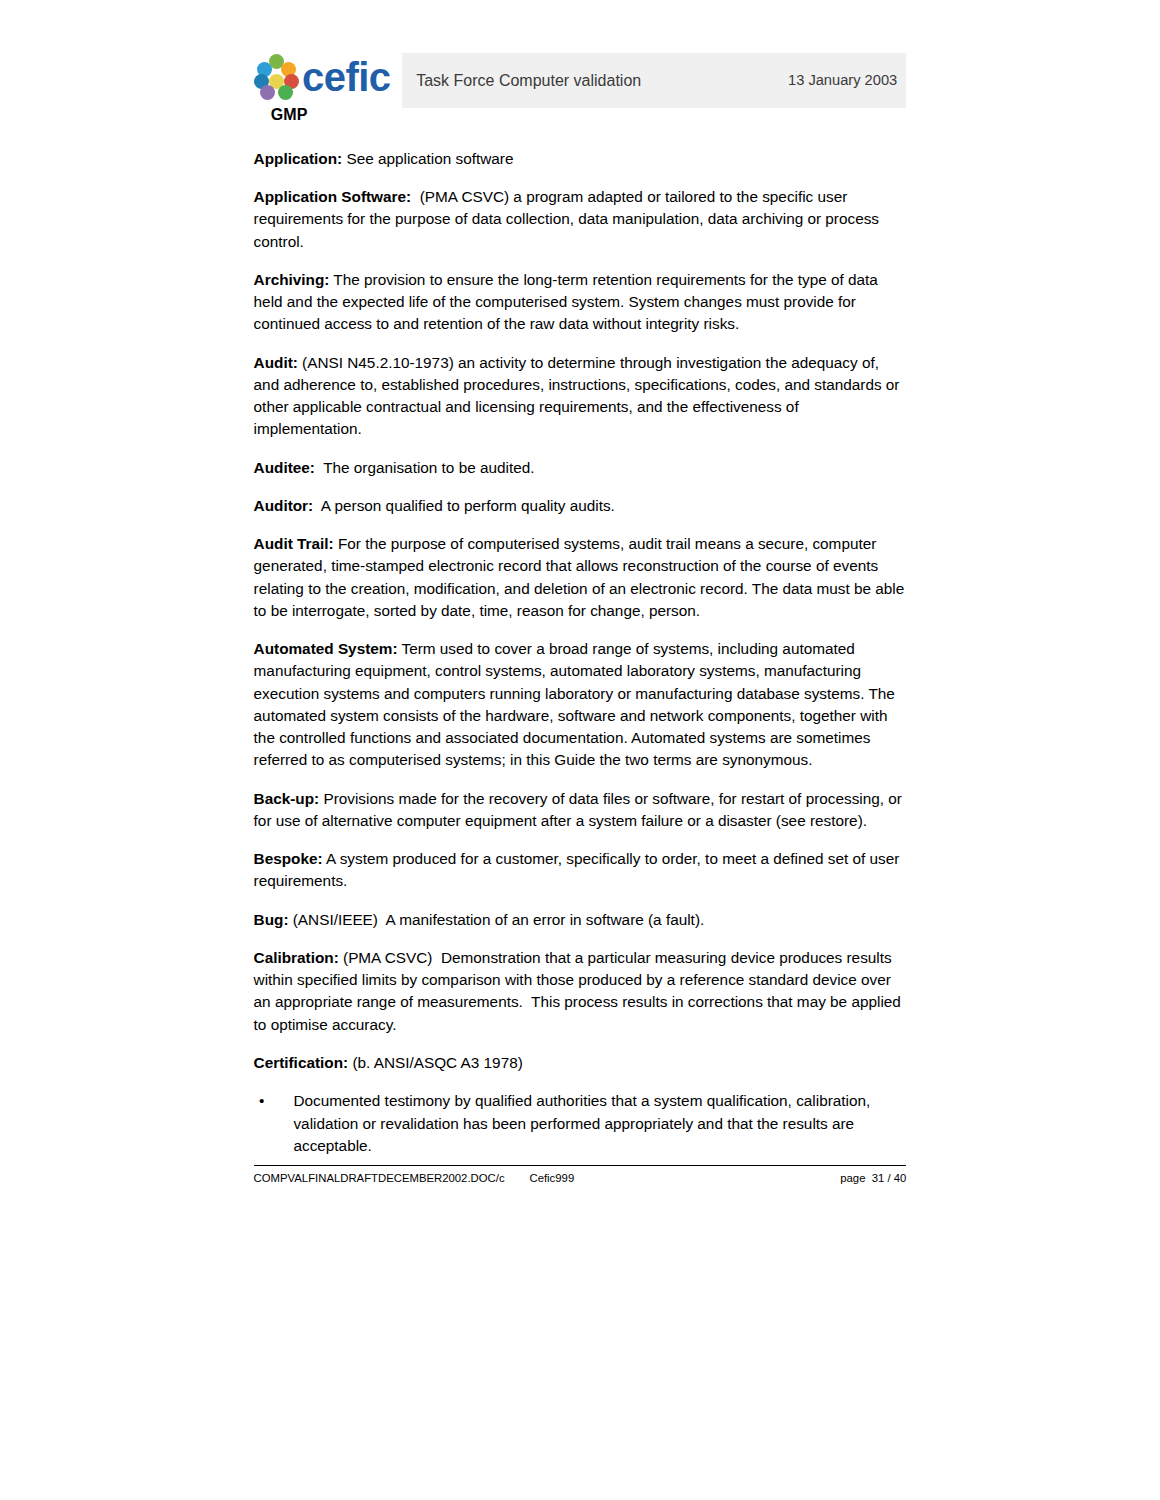Task Force Computer validation 13 January 2003
cefic
GMP
Application: See application software
Application Software: (PMA CSVC) a program adapted or tailored to the specific user requirements for the purpose of data collection, data manipulation, data archiving or process control.
Archiving: The provision to ensure the long-term retention requirements for the type of data held and the expected life of the computerised system. System changes must provide for continued access to and retention of the raw data without integrity risks.
Audit: (ANSI N45.2.10-1973) an activity to determine through investigation the adequacy of, and adherence to, established procedures, instructions, specifications, codes, and standards or other applicable contractual and licensing requirements, and the effectiveness of implementation.
Auditee: The organisation to be audited.
Auditor: A person qualified to perform quality audits.
Audit Trail: For the purpose of computerised systems, audit trail means a secure, computer generated, time-stamped electronic record that allows reconstruction of the course of events relating to the creation, modification, and deletion of an electronic record. The data must be able to be interrogate, sorted by date, time, reason for change, person.
Automated System: Term used to cover a broad range of systems, including automated manufacturing equipment, control systems, automated laboratory systems, manufacturing execution systems and computers running laboratory or manufacturing database systems. The automated system consists of the hardware, software and network components, together with the controlled functions and associated documentation. Automated systems are sometimes referred to as computerised systems; in this Guide the two terms are synonymous.
Back-up: Provisions made for the recovery of data files or software, for restart of processing, or for use of alternative computer equipment after a system failure or a disaster (see restore).
Bespoke: A system produced for a customer, specifically to order, to meet a defined set of user requirements.
Bug: (ANSI/IEEE) A manifestation of an error in software (a fault).
Calibration: (PMA CSVC) Demonstration that a particular measuring device produces results within specified limits by comparison with those produced by a reference standard device over an appropriate range of measurements. This process results in corrections that may be applied to optimise accuracy.
Certification: (b. ANSI/ASQC A3 1978)
Documented testimony by qualified authorities that a system qualification, calibration, validation or revalidation has been performed appropriately and that the results are acceptable.
COMPVALFINALDRAFTDECEMBER2002.DOC/c Cefic999 page 31 / 40